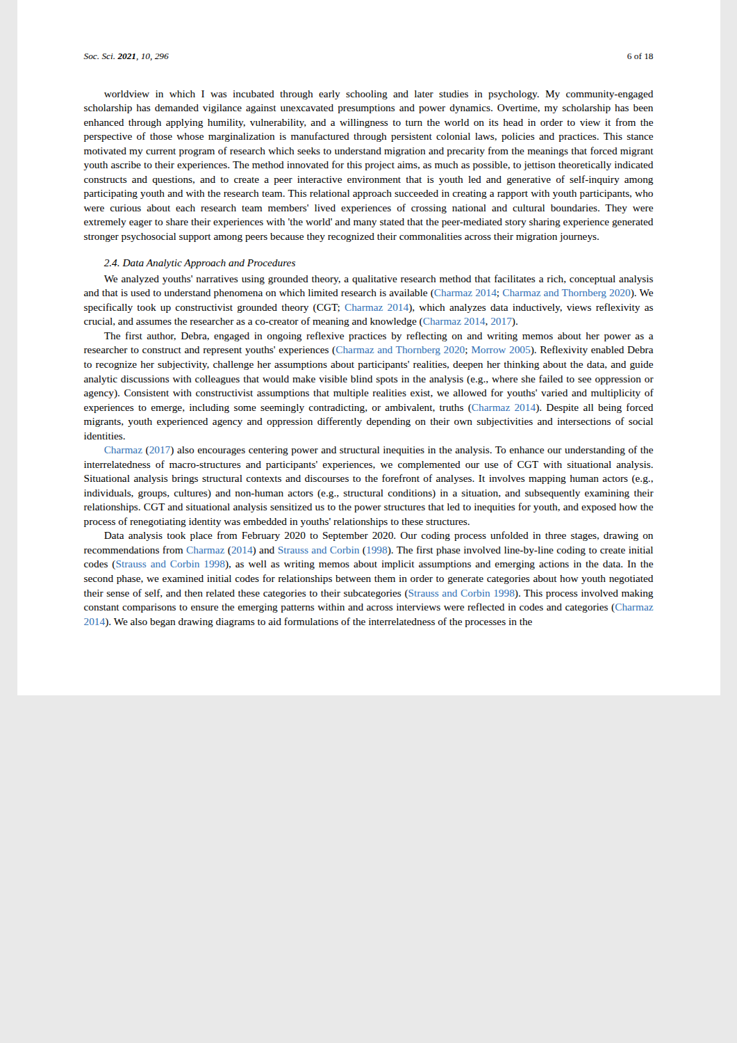Soc. Sci. 2021, 10, 296 6 of 18
worldview in which I was incubated through early schooling and later studies in psychology. My community-engaged scholarship has demanded vigilance against unexcavated presumptions and power dynamics. Overtime, my scholarship has been enhanced through applying humility, vulnerability, and a willingness to turn the world on its head in order to view it from the perspective of those whose marginalization is manufactured through persistent colonial laws, policies and practices. This stance motivated my current program of research which seeks to understand migration and precarity from the meanings that forced migrant youth ascribe to their experiences. The method innovated for this project aims, as much as possible, to jettison theoretically indicated constructs and questions, and to create a peer interactive environment that is youth led and generative of self-inquiry among participating youth and with the research team. This relational approach succeeded in creating a rapport with youth participants, who were curious about each research team members' lived experiences of crossing national and cultural boundaries. They were extremely eager to share their experiences with 'the world' and many stated that the peer-mediated story sharing experience generated stronger psychosocial support among peers because they recognized their commonalities across their migration journeys.
2.4. Data Analytic Approach and Procedures
We analyzed youths' narratives using grounded theory, a qualitative research method that facilitates a rich, conceptual analysis and that is used to understand phenomena on which limited research is available (Charmaz 2014; Charmaz and Thornberg 2020). We specifically took up constructivist grounded theory (CGT; Charmaz 2014), which analyzes data inductively, views reflexivity as crucial, and assumes the researcher as a co-creator of meaning and knowledge (Charmaz 2014, 2017).
The first author, Debra, engaged in ongoing reflexive practices by reflecting on and writing memos about her power as a researcher to construct and represent youths' experiences (Charmaz and Thornberg 2020; Morrow 2005). Reflexivity enabled Debra to recognize her subjectivity, challenge her assumptions about participants' realities, deepen her thinking about the data, and guide analytic discussions with colleagues that would make visible blind spots in the analysis (e.g., where she failed to see oppression or agency). Consistent with constructivist assumptions that multiple realities exist, we allowed for youths' varied and multiplicity of experiences to emerge, including some seemingly contradicting, or ambivalent, truths (Charmaz 2014). Despite all being forced migrants, youth experienced agency and oppression differently depending on their own subjectivities and intersections of social identities.
Charmaz (2017) also encourages centering power and structural inequities in the analysis. To enhance our understanding of the interrelatedness of macro-structures and participants' experiences, we complemented our use of CGT with situational analysis. Situational analysis brings structural contexts and discourses to the forefront of analyses. It involves mapping human actors (e.g., individuals, groups, cultures) and non-human actors (e.g., structural conditions) in a situation, and subsequently examining their relationships. CGT and situational analysis sensitized us to the power structures that led to inequities for youth, and exposed how the process of renegotiating identity was embedded in youths' relationships to these structures.
Data analysis took place from February 2020 to September 2020. Our coding process unfolded in three stages, drawing on recommendations from Charmaz (2014) and Strauss and Corbin (1998). The first phase involved line-by-line coding to create initial codes (Strauss and Corbin 1998), as well as writing memos about implicit assumptions and emerging actions in the data. In the second phase, we examined initial codes for relationships between them in order to generate categories about how youth negotiated their sense of self, and then related these categories to their subcategories (Strauss and Corbin 1998). This process involved making constant comparisons to ensure the emerging patterns within and across interviews were reflected in codes and categories (Charmaz 2014). We also began drawing diagrams to aid formulations of the interrelatedness of the processes in the